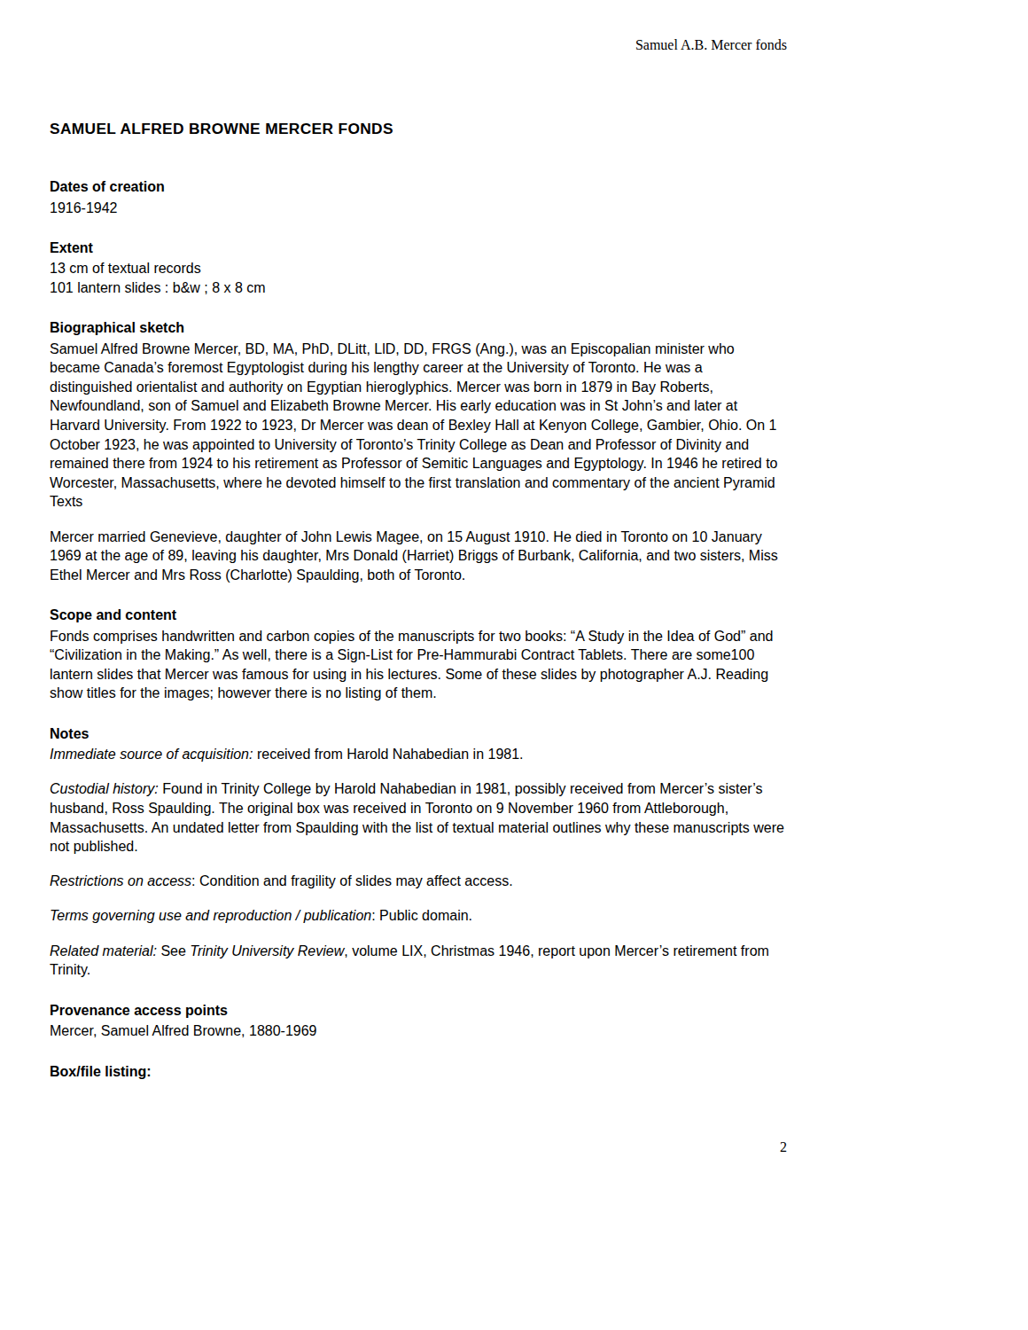Samuel A.B. Mercer fonds
SAMUEL ALFRED BROWNE MERCER FONDS
Dates of creation
1916-1942
Extent
13 cm of textual records
101 lantern slides : b&w ; 8 x 8 cm
Biographical sketch
Samuel Alfred Browne Mercer, BD, MA, PhD, DLitt, LlD, DD, FRGS (Ang.), was an Episcopalian minister who became Canada’s foremost Egyptologist during his lengthy career at the University of Toronto. He was a distinguished orientalist and authority on Egyptian hieroglyphics. Mercer was born in 1879 in Bay Roberts, Newfoundland, son of Samuel and Elizabeth Browne Mercer. His early education was in St John’s and later at Harvard University. From 1922 to 1923, Dr Mercer was dean of Bexley Hall at Kenyon College, Gambier, Ohio. On 1 October 1923, he was appointed to University of Toronto’s Trinity College as Dean and Professor of Divinity and remained there from 1924 to his retirement as Professor of Semitic Languages and Egyptology. In 1946 he retired to Worcester, Massachusetts, where he devoted himself to the first translation and commentary of the ancient Pyramid Texts
Mercer married Genevieve, daughter of John Lewis Magee, on 15 August 1910. He died in Toronto on 10 January 1969 at the age of 89, leaving his daughter, Mrs Donald (Harriet) Briggs of Burbank, California, and two sisters, Miss Ethel Mercer and Mrs Ross (Charlotte) Spaulding, both of Toronto.
Scope and content
Fonds comprises handwritten and carbon copies of the manuscripts for two books: “A Study in the Idea of God” and “Civilization in the Making.” As well, there is a Sign-List for Pre-Hammurabi Contract Tablets. There are some100 lantern slides that Mercer was famous for using in his lectures. Some of these slides by photographer A.J. Reading show titles for the images; however there is no listing of them.
Notes
Immediate source of acquisition: received from Harold Nahabedian in 1981.
Custodial history: Found in Trinity College by Harold Nahabedian in 1981, possibly received from Mercer’s sister’s husband, Ross Spaulding. The original box was received in Toronto on 9 November 1960 from Attleborough, Massachusetts. An undated letter from Spaulding with the list of textual material outlines why these manuscripts were not published.
Restrictions on access: Condition and fragility of slides may affect access.
Terms governing use and reproduction / publication: Public domain.
Related material: See Trinity University Review, volume LIX, Christmas 1946, report upon Mercer’s retirement from Trinity.
Provenance access points
Mercer, Samuel Alfred Browne, 1880-1969
Box/file listing:
2